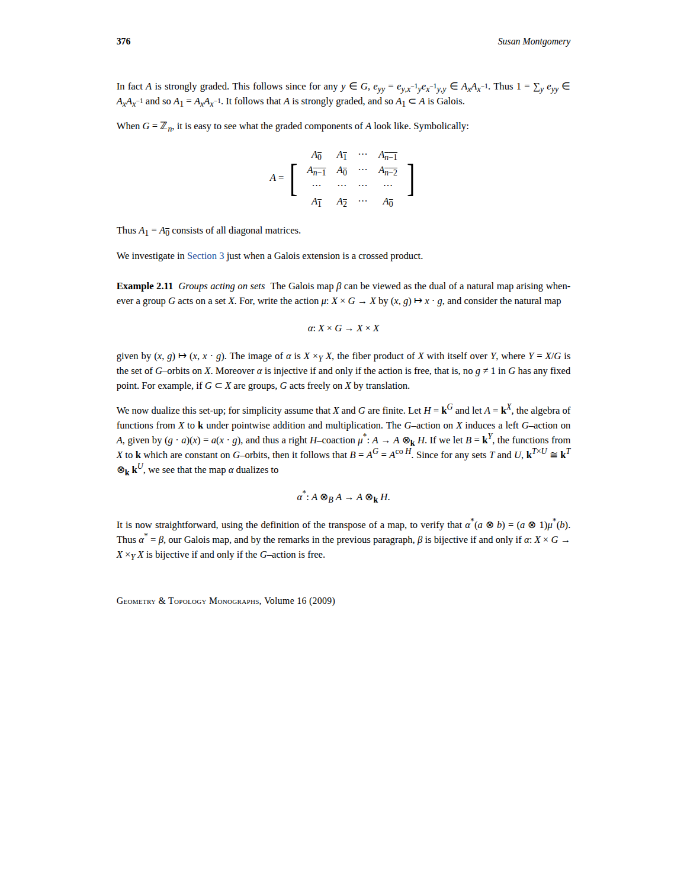376 Susan Montgomery
In fact A is strongly graded. This follows since for any y ∈ G, eyy = ey,x−1yex−1y,y ∈ AxAx−1. Thus 1 = ∑y eyy ∈ AxAx−1 and so A1 = AxAx−1. It follows that A is strongly graded, and so A1 ⊂ A is Galois.
When G = ℤn, it is easy to see what the graded components of A look like. Symbolically:
A =[
| A 0 | A 1 | ··· | A n −1 |
| A n −1 | A 0 | ··· | A n −2 |
| ··· | ··· | ··· | ··· |
| A 1 | A 2 | ··· | A 0 |
]
Thus A1 = A0 consists of all diagonal matrices.
We investigate in Section 3 just when a Galois extension is a crossed product.
Example 2.11 Groups acting on sets The Galois map β can be viewed as the dual of a natural map arising whenever a group G acts on a set X. For, write the action μ: X × G → X by (x, g) ↦ x · g, and consider the natural map
α: X × G → X × X
given by (x, g) ↦ (x, x · g). The image of α is X ×Y X, the fiber product of X with itself over Y, where Y = X/G is the set of G–orbits on X. Moreover α is injective if and only if the action is free, that is, no g ≠ 1 in G has any fixed point. For example, if G ⊂ X are groups, G acts freely on X by translation.
We now dualize this set-up; for simplicity assume that X and G are finite. Let H = kG and let A = kX, the algebra of functions from X to k under pointwise addition and multiplication. The G–action on X induces a left G–action on A, given by (g · a)(x) = a(x · g), and thus a right H–coaction μ*: A → A ⊗k H. If we let B = kY, the functions from X to k which are constant on G–orbits, then it follows that B = AG = Aco H. Since for any sets T and U, kT×U ≅ kT ⊗k kU, we see that the map α dualizes to
α*: A ⊗B A → A ⊗k H.
It is now straightforward, using the definition of the transpose of a map, to verify that α*(a ⊗ b) = (a ⊗ 1)μ*(b). Thus α* = β, our Galois map, and by the remarks in the previous paragraph, β is bijective if and only if α: X × G → X ×Y X is bijective if and only if the G–action is free.
Geometry & Topology Monographs, Volume 16 (2009)